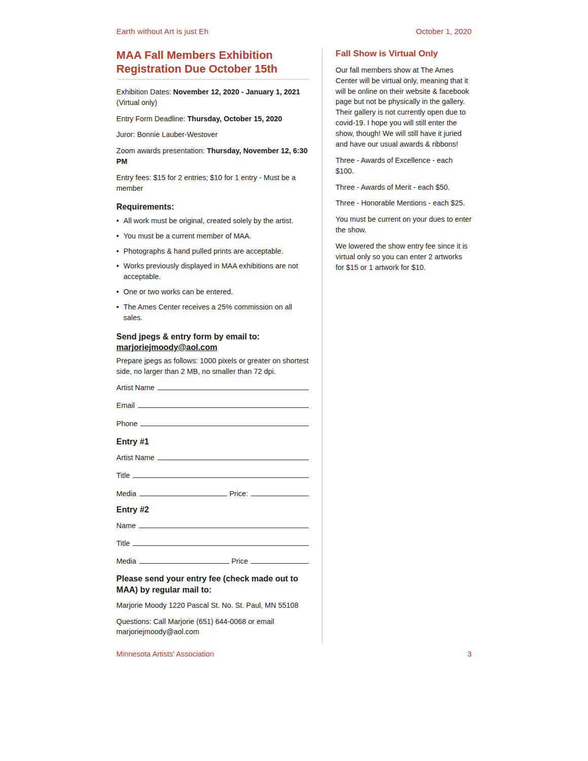Earth without Art is just Eh
October 1, 2020
MAA Fall Members Exhibition Registration Due October 15th
Exhibition Dates: November 12, 2020 - January 1, 2021
(Virtual only)
Entry Form Deadline: Thursday, October 15, 2020
Juror: Bonnie Lauber-Westover
Zoom awards presentation: Thursday, November 12, 6:30 PM
Entry fees: $15 for 2 entries; $10 for 1 entry - Must be a member
Requirements:
All work must be original, created solely by the artist.
You must be a current member of MAA.
Photographs & hand pulled prints are acceptable.
Works previously displayed in MAA exhibitions are not acceptable.
One or two works can be entered.
The Ames Center receives a 25% commission on all sales.
Send jpegs & entry form by email to:
marjoriejmoody@aol.com
Prepare jpegs as follows: 1000 pixels or greater on shortest side, no larger than 2 MB, no smaller than 72 dpi.
Artist Name
Email
Phone
Entry #1
Artist Name
Title
Media Price:
Entry #2
Name
Title
Media Price
Please send your entry fee (check made out to MAA) by regular mail to:
Marjorie Moody 1220 Pascal St. No. St. Paul, MN 55108
Questions: Call Marjorie (651) 644-0068 or email marjoriejmoody@aol.com
Fall Show is Virtual Only
Our fall members show at The Ames Center will be virtual only, meaning that it will be online on their website & facebook page but not be physically in the gallery. Their gallery is not currently open due to covid-19. I hope you will still enter the show, though! We will still have it juried and have our usual awards & ribbons!
Three - Awards of Excellence - each $100.
Three - Awards of Merit - each $50.
Three - Honorable Mentions - each $25.
You must be current on your dues to enter the show.
We lowered the show entry fee since it is virtual only so you can enter 2 artworks for $15 or 1 artwork for $10.
Minnesota Artists’ Association
3